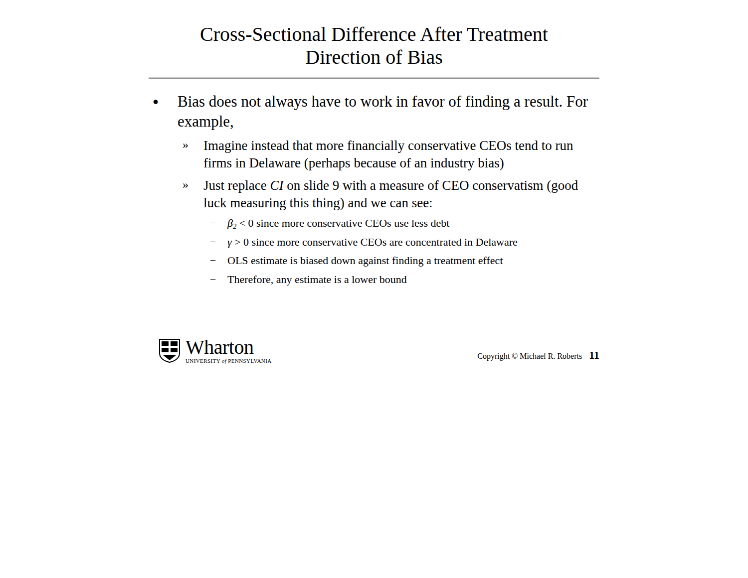Cross-Sectional Difference After Treatment
Direction of Bias
Bias does not always have to work in favor of finding a result. For example,
Imagine instead that more financially conservative CEOs tend to run firms in Delaware (perhaps because of an industry bias)
Just replace CI on slide 9 with a measure of CEO conservatism (good luck measuring this thing) and we can see:
β2 < 0 since more conservative CEOs use less debt
γ > 0 since more conservative CEOs are concentrated in Delaware
OLS estimate is biased down against finding a treatment effect
Therefore, any estimate is a lower bound
Wharton
University of Pennsylvania
Copyright © Michael R. Roberts 11